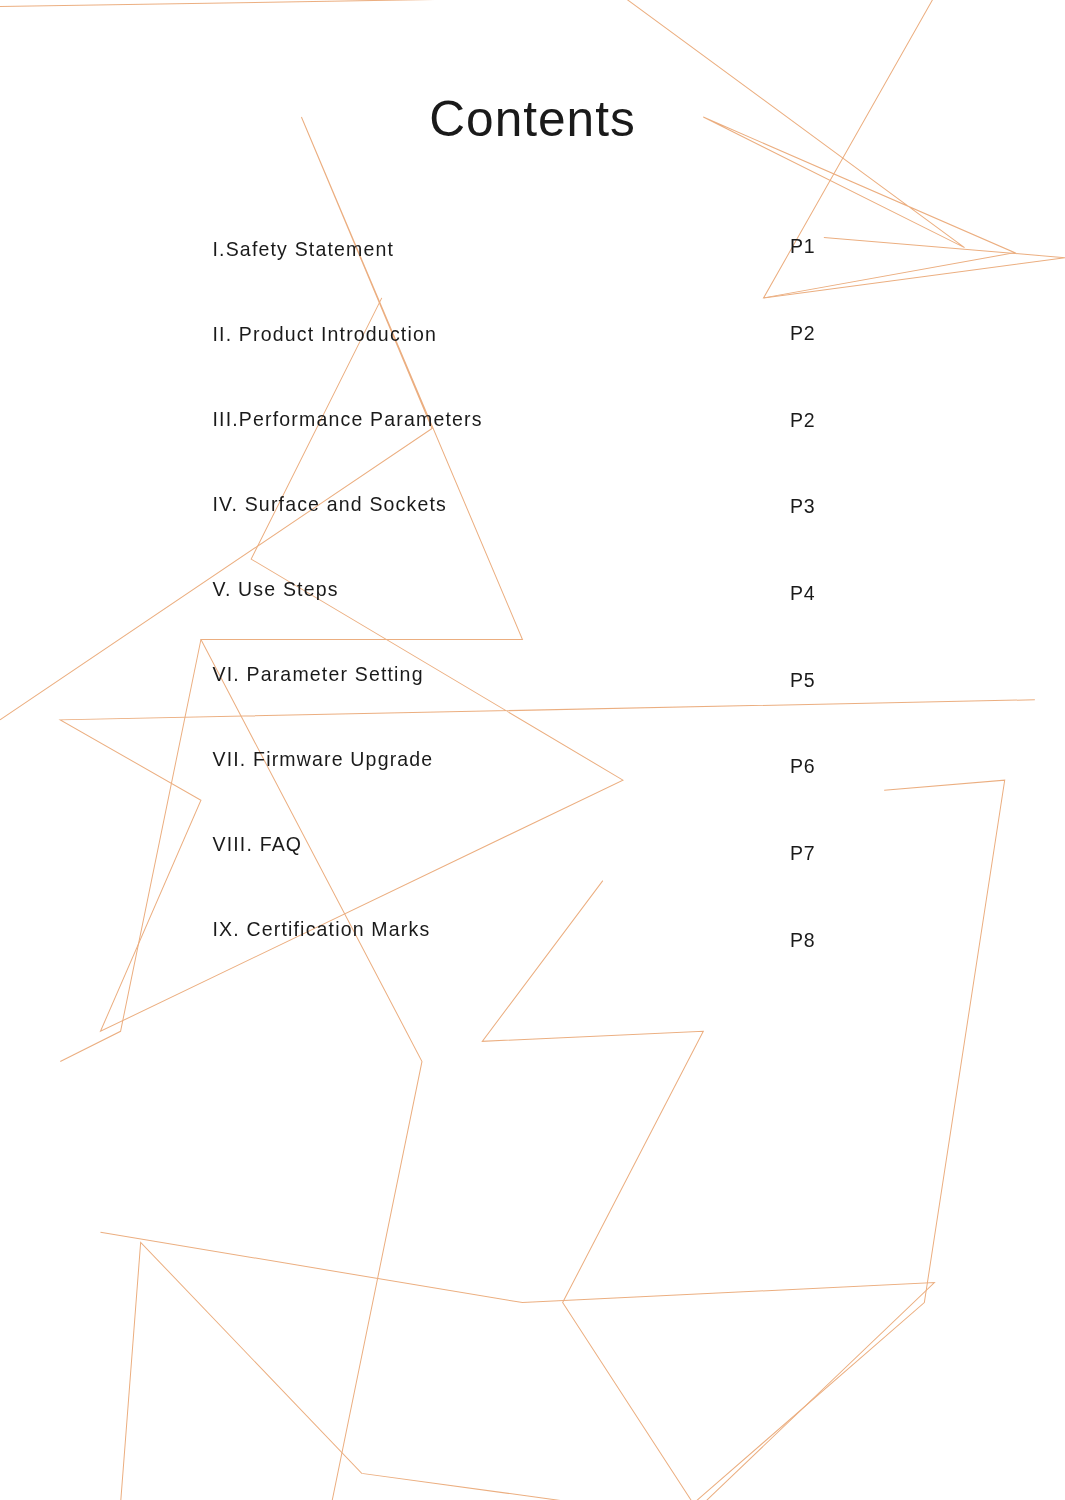Contents
I.Safety Statement P1
II. Product Introduction P2
III.Performance Parameters P2
IV. Surface and Sockets P3
V. Use Steps P4
VI. Parameter Setting P5
VII. Firmware Upgrade P6
VIII. FAQ P7
IX. Certification Marks P8